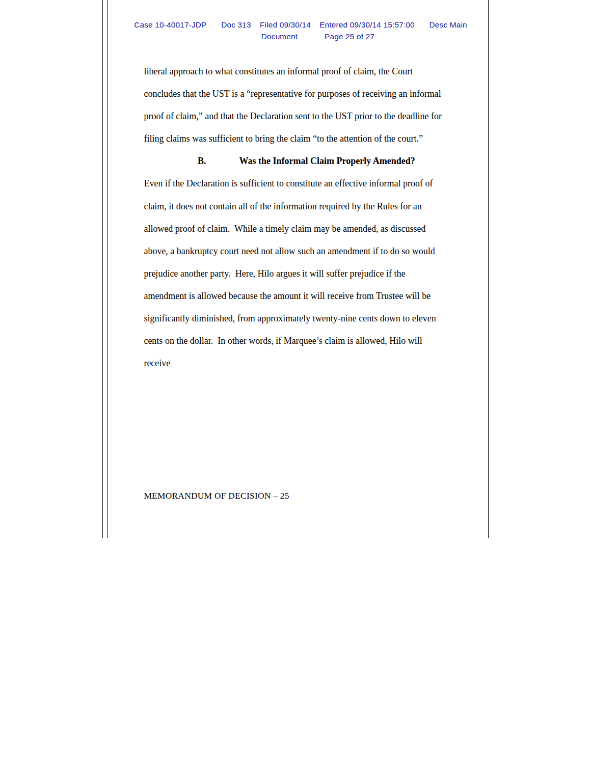Case 10-40017-JDP Doc 313 Filed 09/30/14 Entered 09/30/14 15:57:00 Desc Main
Document Page 25 of 27
liberal approach to what constitutes an informal proof of claim, the Court concludes that the UST is a “representative for purposes of receiving an informal proof of claim,” and that the Declaration sent to the UST prior to the deadline for filing claims was sufficient to bring the claim “to the attention of the court.”
B. Was the Informal Claim Properly Amended?
Even if the Declaration is sufficient to constitute an effective informal proof of claim, it does not contain all of the information required by the Rules for an allowed proof of claim. While a timely claim may be amended, as discussed above, a bankruptcy court need not allow such an amendment if to do so would prejudice another party. Here, Hilo argues it will suffer prejudice if the amendment is allowed because the amount it will receive from Trustee will be significantly diminished, from approximately twenty-nine cents down to eleven cents on the dollar. In other words, if Marquee’s claim is allowed, Hilo will receive
MEMORANDUM OF DECISION – 25